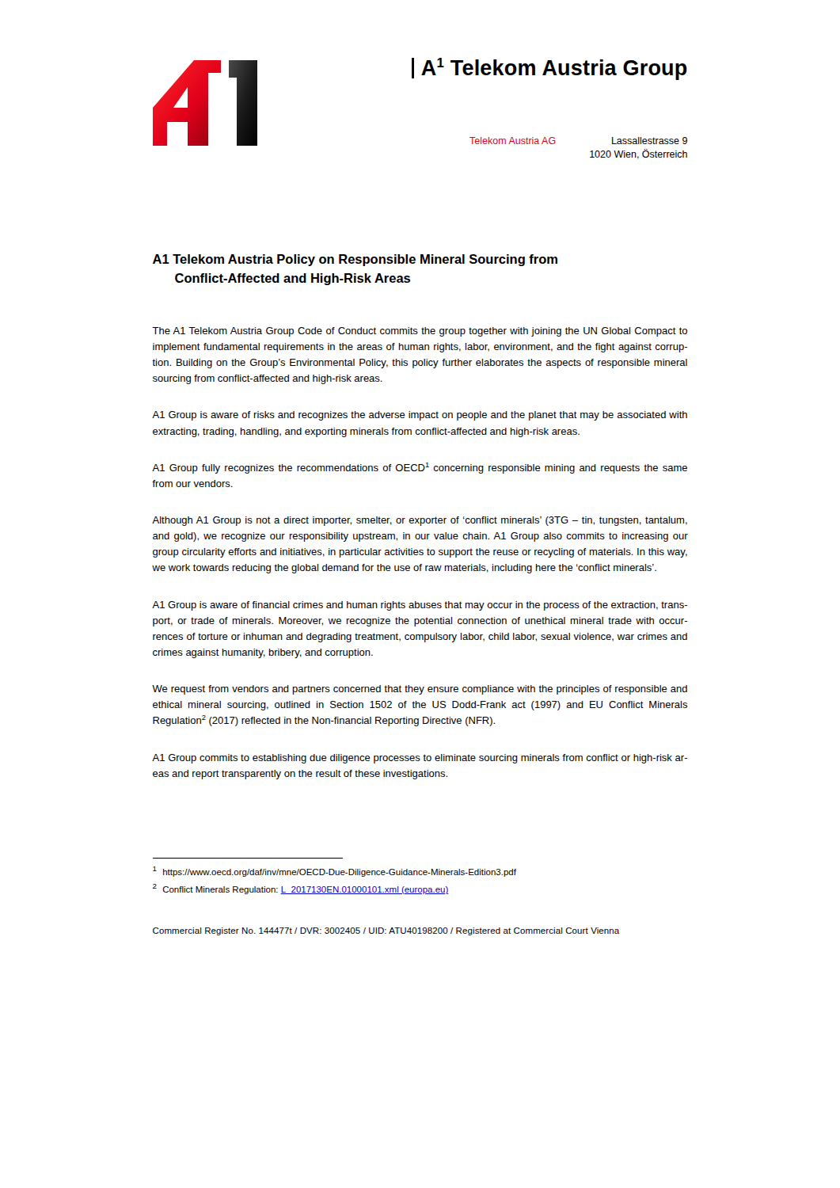A1 Telekom Austria Group
| Telekom Austria AG | Lassallestrasse 9 |
| | 1020 Wien, Österreich |
A1 Telekom Austria Policy on Responsible Mineral Sourcing from Conflict-Affected and High-Risk Areas
The A1 Telekom Austria Group Code of Conduct commits the group together with joining the UN Global Compact to implement fundamental requirements in the areas of human rights, labor, environment, and the fight against corruption. Building on the Group’s Environmental Policy, this policy further elaborates the aspects of responsible mineral sourcing from conflict-affected and high-risk areas.
A1 Group is aware of risks and recognizes the adverse impact on people and the planet that may be associated with extracting, trading, handling, and exporting minerals from conflict-affected and high-risk areas.
A1 Group fully recognizes the recommendations of OECD1 concerning responsible mining and requests the same from our vendors.
Although A1 Group is not a direct importer, smelter, or exporter of ‘conflict minerals’ (3TG – tin, tungsten, tantalum, and gold), we recognize our responsibility upstream, in our value chain. A1 Group also commits to increasing our group circularity efforts and initiatives, in particular activities to support the reuse or recycling of materials. In this way, we work towards reducing the global demand for the use of raw materials, including here the ‘conflict minerals’.
A1 Group is aware of financial crimes and human rights abuses that may occur in the process of the extraction, transport, or trade of minerals. Moreover, we recognize the potential connection of unethical mineral trade with occurrences of torture or inhuman and degrading treatment, compulsory labor, child labor, sexual violence, war crimes and crimes against humanity, bribery, and corruption.
We request from vendors and partners concerned that they ensure compliance with the principles of responsible and ethical mineral sourcing, outlined in Section 1502 of the US Dodd-Frank act (1997) and EU Conflict Minerals Regulation2 (2017) reflected in the Non-financial Reporting Directive (NFR).
A1 Group commits to establishing due diligence processes to eliminate sourcing minerals from conflict or high-risk areas and report transparently on the result of these investigations.
1 https://www.oecd.org/daf/inv/mne/OECD-Due-Diligence-Guidance-Minerals-Edition3.pdf
2 Conflict Minerals Regulation: L_2017130EN.01000101.xml (europa.eu)
Commercial Register No. 144477t / DVR: 3002405 / UID: ATU40198200 / Registered at Commercial Court Vienna